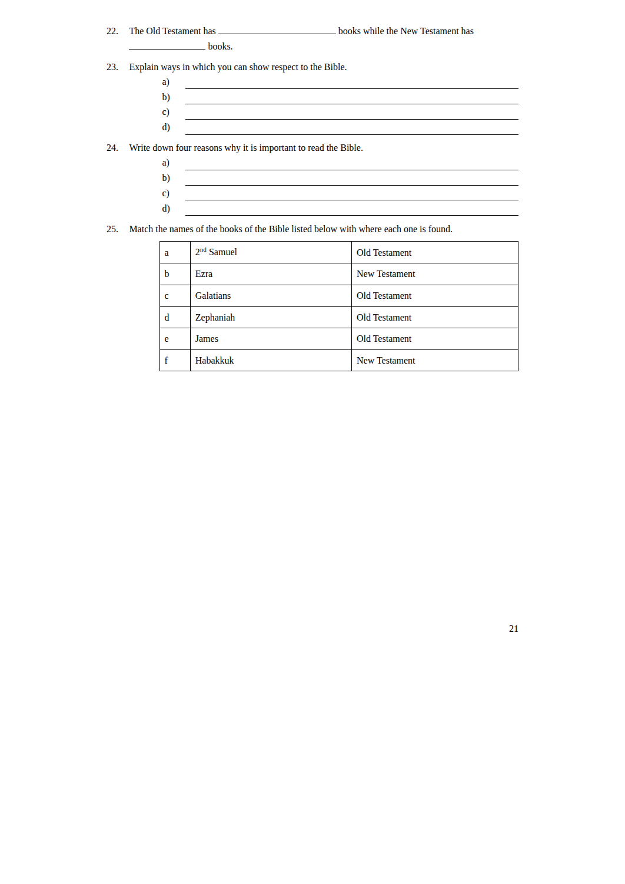The Old Testament has books while the New Testament has books.
Explain ways in which you can show respect to the Bible.
Write down four reasons why it is important to read the Bible.
Match the names of the books of the Bible listed below with where each one is found.
| a | 2 nd Samuel | Old Testament |
| b | Ezra | New Testament |
| c | Galatians | Old Testament |
| d | Zephaniah | Old Testament |
| e | James | Old Testament |
| f | Habakkuk | New Testament |
21